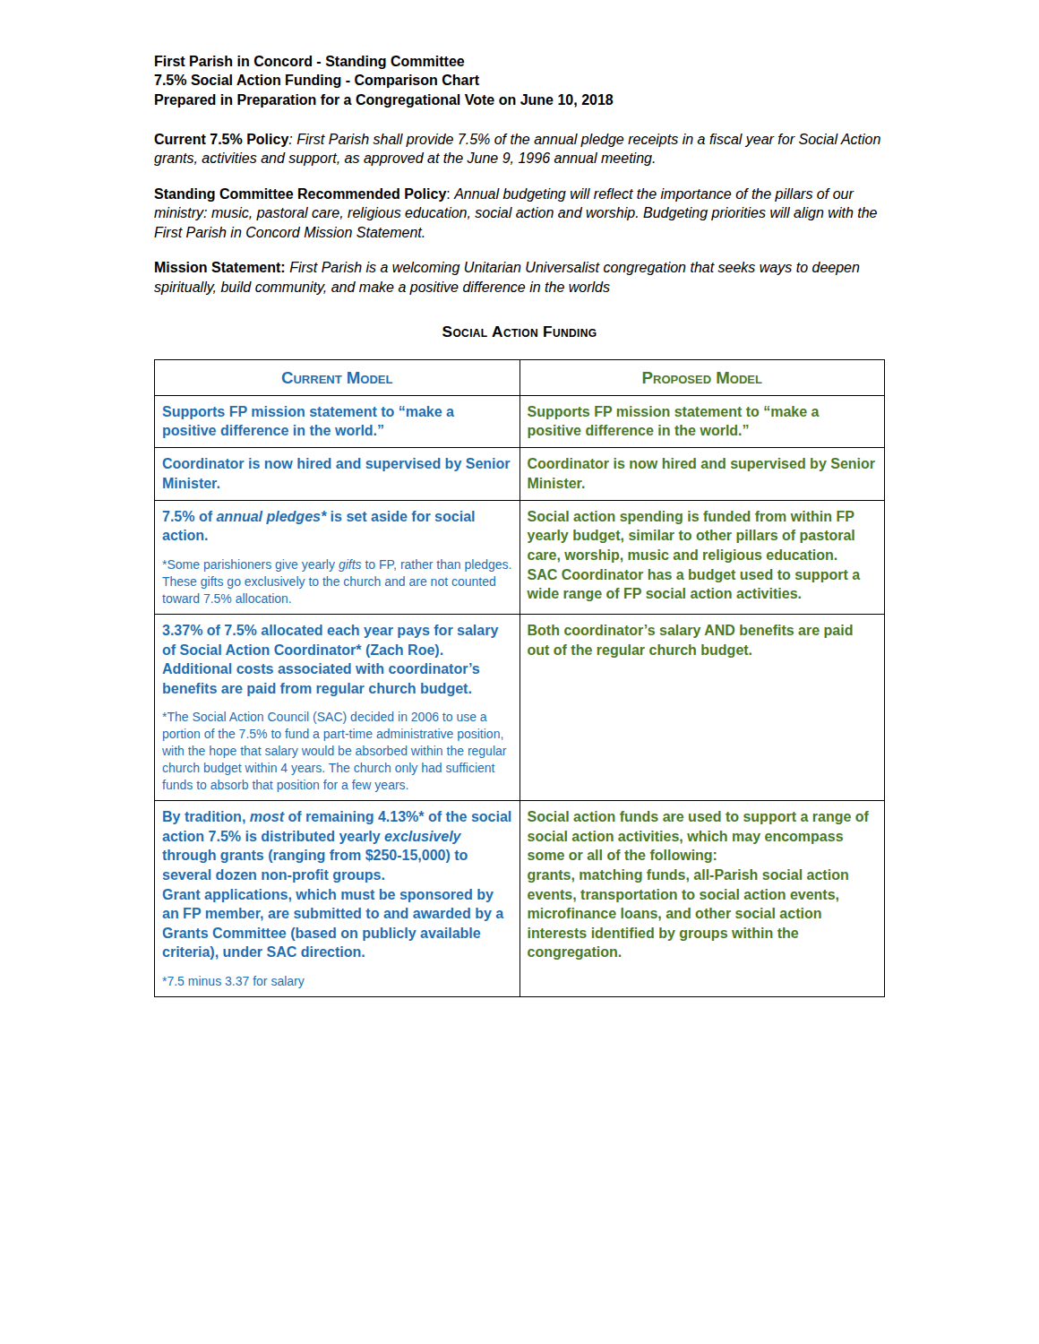First Parish in Concord - Standing Committee
7.5% Social Action Funding - Comparison Chart
Prepared in Preparation for a Congregational Vote on June 10, 2018
Current 7.5% Policy: First Parish shall provide 7.5% of the annual pledge receipts in a fiscal year for Social Action grants, activities and support, as approved at the June 9, 1996 annual meeting.
Standing Committee Recommended Policy: Annual budgeting will reflect the importance of the pillars of our ministry: music, pastoral care, religious education, social action and worship. Budgeting priorities will align with the First Parish in Concord Mission Statement.
Mission Statement: First Parish is a welcoming Unitarian Universalist congregation that seeks ways to deepen spiritually, build community, and make a positive difference in the worlds
Social Action Funding
| Current Model | Proposed Model |
| --- | --- |
| Supports FP mission statement to “make a positive difference in the world.” | Supports FP mission statement to “make a positive difference in the world.” |
| Coordinator is now hired and supervised by Senior Minister. | Coordinator is now hired and supervised by Senior Minister. |
| 7.5% of annual pledges* is set aside for social action. *Some parishioners give yearly gifts to FP, rather than pledges. These gifts go exclusively to the church and are not counted toward 7.5% allocation. | Social action spending is funded from within FP yearly budget, similar to other pillars of pastoral care, worship, music and religious education. SAC Coordinator has a budget used to support a wide range of FP social action activities. |
| 3.37% of 7.5% allocated each year pays for salary of Social Action Coordinator* (Zach Roe). Additional costs associated with coordinator’s benefits are paid from regular church budget. *The Social Action Council (SAC) decided in 2006 to use a portion of the 7.5% to fund a part-time administrative position, with the hope that salary would be absorbed within the regular church budget within 4 years. The church only had sufficient funds to absorb that position for a few years. | Both coordinator’s salary AND benefits are paid out of the regular church budget. |
| By tradition, most of remaining 4.13%* of the social action 7.5% is distributed yearly exclusively through grants (ranging from $250-15,000) to several dozen non-profit groups. Grant applications, which must be sponsored by an FP member, are submitted to and awarded by a Grants Committee (based on publicly available criteria), under SAC direction. *7.5 minus 3.37 for salary | Social action funds are used to support a range of social action activities, which may encompass some or all of the following: grants, matching funds, all-Parish social action events, transportation to social action events, microfinance loans, and other social action interests identified by groups within the congregation. |